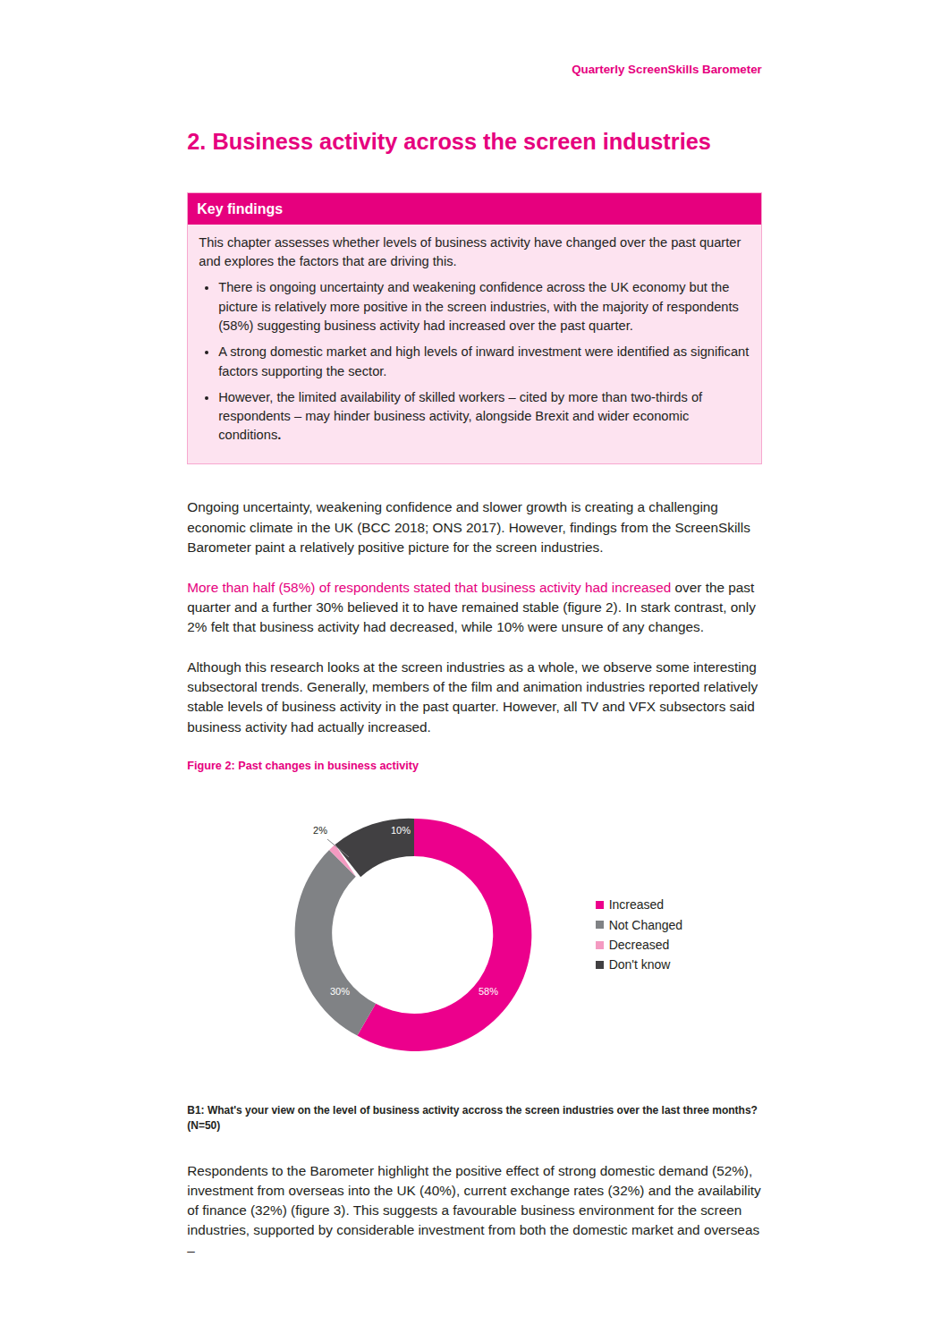Quarterly ScreenSkills Barometer
2. Business activity across the screen industries
Key findings
This chapter assesses whether levels of business activity have changed over the past quarter and explores the factors that are driving this.
There is ongoing uncertainty and weakening confidence across the UK economy but the picture is relatively more positive in the screen industries, with the majority of respondents (58%) suggesting business activity had increased over the past quarter.
A strong domestic market and high levels of inward investment were identified as significant factors supporting the sector.
However, the limited availability of skilled workers – cited by more than two-thirds of respondents – may hinder business activity, alongside Brexit and wider economic conditions.
Ongoing uncertainty, weakening confidence and slower growth is creating a challenging economic climate in the UK (BCC 2018; ONS 2017). However, findings from the ScreenSkills Barometer paint a relatively positive picture for the screen industries.
More than half (58%) of respondents stated that business activity had increased over the past quarter and a further 30% believed it to have remained stable (figure 2). In stark contrast, only 2% felt that business activity had decreased, while 10% were unsure of any changes.
Although this research looks at the screen industries as a whole, we observe some interesting subsectoral trends. Generally, members of the film and animation industries reported relatively stable levels of business activity in the past quarter. However, all TV and VFX subsectors said business activity had actually increased.
Figure 2: Past changes in business activity
58% 30% 2% 10%
Increased
Not Changed
Decreased
Don't know
B1: What's your view on the level of business activity accross the screen industries over the last three months? (N=50)
Respondents to the Barometer highlight the positive effect of strong domestic demand (52%), investment from overseas into the UK (40%), current exchange rates (32%) and the availability of finance (32%) (figure 3). This suggests a favourable business environment for the screen industries, supported by considerable investment from both the domestic market and overseas –